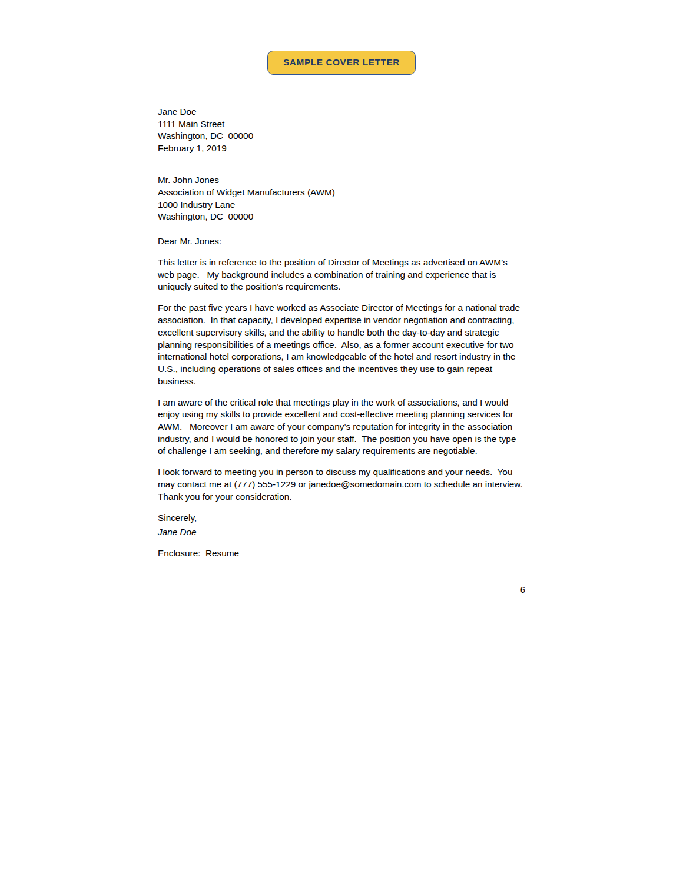SAMPLE COVER LETTER
Jane Doe
1111 Main Street
Washington, DC 00000
February 1, 2019
Mr. John Jones
Association of Widget Manufacturers (AWM)
1000 Industry Lane
Washington, DC 00000
Dear Mr. Jones:
This letter is in reference to the position of Director of Meetings as advertised on AWM’s web page. My background includes a combination of training and experience that is uniquely suited to the position’s requirements.
For the past five years I have worked as Associate Director of Meetings for a national trade association. In that capacity, I developed expertise in vendor negotiation and contracting, excellent supervisory skills, and the ability to handle both the day-to-day and strategic planning responsibilities of a meetings office. Also, as a former account executive for two international hotel corporations, I am knowledgeable of the hotel and resort industry in the U.S., including operations of sales offices and the incentives they use to gain repeat business.
I am aware of the critical role that meetings play in the work of associations, and I would enjoy using my skills to provide excellent and cost-effective meeting planning services for AWM. Moreover I am aware of your company’s reputation for integrity in the association industry, and I would be honored to join your staff. The position you have open is the type of challenge I am seeking, and therefore my salary requirements are negotiable.
I look forward to meeting you in person to discuss my qualifications and your needs. You may contact me at (777) 555-1229 or janedoe@somedomain.com to schedule an interview. Thank you for your consideration.
Sincerely,
Jane Doe
Enclosure: Resume
6